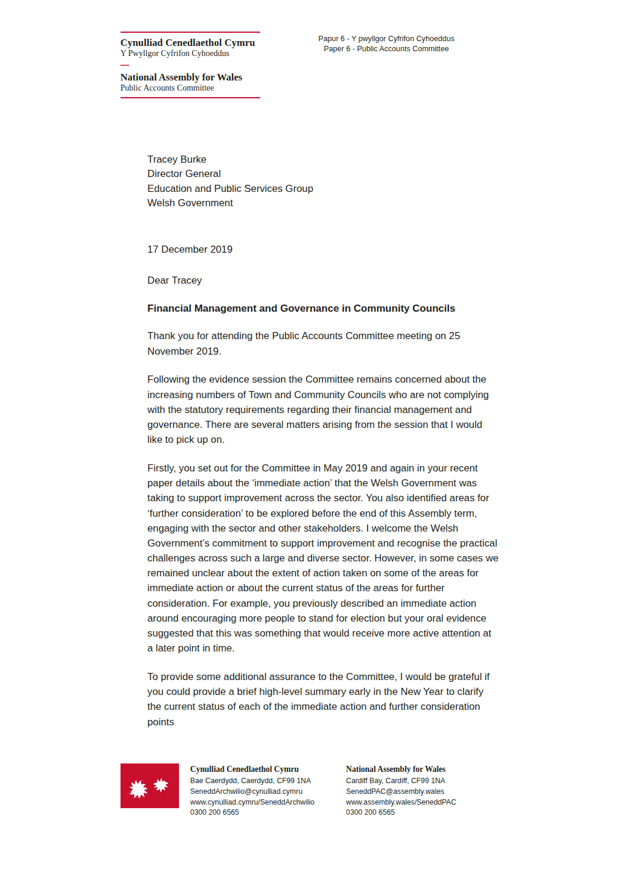Cynulliad Cenedlaethol Cymru
Y Pwyllgor Cyfrifon Cyhoeddus
—
National Assembly for Wales
Public Accounts Committee
Papur 6 - Y pwyllgor Cyfrifon Cyhoeddus
Paper 6 - Public Accounts Committee
Tracey Burke
Director General
Education and Public Services Group
Welsh Government
17 December 2019
Dear Tracey
Financial Management and Governance in Community Councils
Thank you for attending the Public Accounts Committee meeting on 25 November 2019.
Following the evidence session the Committee remains concerned about the increasing numbers of Town and Community Councils who are not complying with the statutory requirements regarding their financial management and governance. There are several matters arising from the session that I would like to pick up on.
Firstly, you set out for the Committee in May 2019 and again in your recent paper details about the ‘immediate action’ that the Welsh Government was taking to support improvement across the sector. You also identified areas for ‘further consideration’ to be explored before the end of this Assembly term, engaging with the sector and other stakeholders. I welcome the Welsh Government’s commitment to support improvement and recognise the practical challenges across such a large and diverse sector. However, in some cases we remained unclear about the extent of action taken on some of the areas for immediate action or about the current status of the areas for further consideration. For example, you previously described an immediate action around encouraging more people to stand for election but your oral evidence suggested that this was something that would receive more active attention at a later point in time.
To provide some additional assurance to the Committee, I would be grateful if you could provide a brief high-level summary early in the New Year to clarify the current status of each of the immediate action and further consideration points
Cynulliad Cenedlaethol Cymru
Bae Caerdydd, Caerdydd, CF99 1NA
SeneddArchwilio@cynulliad.cymru
www.cynulliad.cymru/SeneddArchwilio
0300 200 6565
National Assembly for Wales
Cardiff Bay, Cardiff, CF99 1NA
SeneddPAC@assembly.wales
www.assembly.wales/SeneddPAC
0300 200 6565